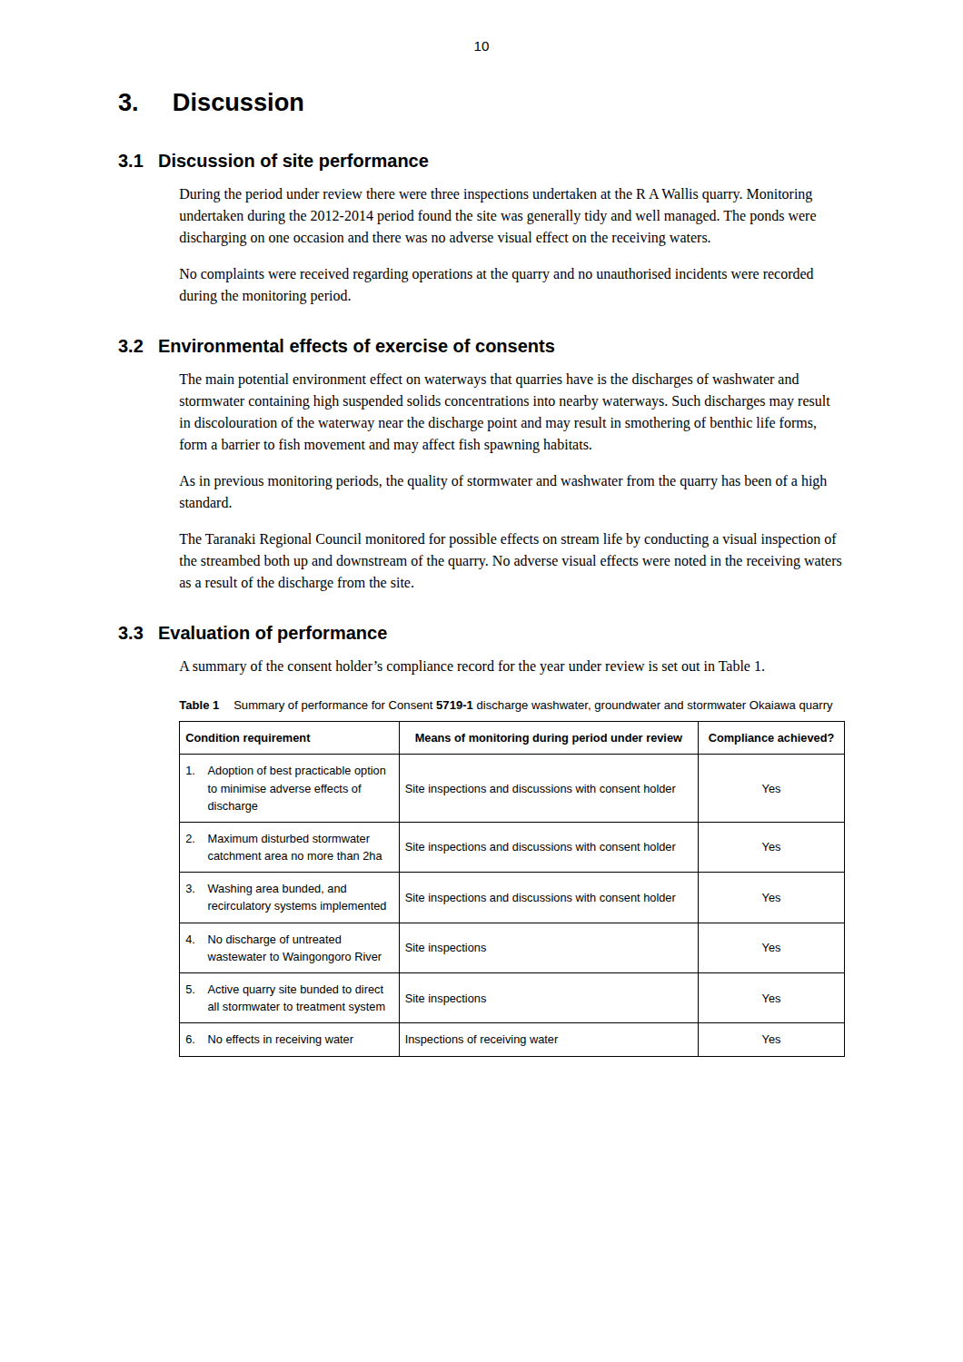10
3. Discussion
3.1 Discussion of site performance
During the period under review there were three inspections undertaken at the R A Wallis quarry. Monitoring undertaken during the 2012-2014 period found the site was generally tidy and well managed. The ponds were discharging on one occasion and there was no adverse visual effect on the receiving waters.
No complaints were received regarding operations at the quarry and no unauthorised incidents were recorded during the monitoring period.
3.2 Environmental effects of exercise of consents
The main potential environment effect on waterways that quarries have is the discharges of washwater and stormwater containing high suspended solids concentrations into nearby waterways. Such discharges may result in discolouration of the waterway near the discharge point and may result in smothering of benthic life forms, form a barrier to fish movement and may affect fish spawning habitats.
As in previous monitoring periods, the quality of stormwater and washwater from the quarry has been of a high standard.
The Taranaki Regional Council monitored for possible effects on stream life by conducting a visual inspection of the streambed both up and downstream of the quarry. No adverse visual effects were noted in the receiving waters as a result of the discharge from the site.
3.3 Evaluation of performance
A summary of the consent holder’s compliance record for the year under review is set out in Table 1.
Table 1 Summary of performance for Consent 5719-1 discharge washwater, groundwater and stormwater Okaiawa quarry
| Condition requirement | Means of monitoring during period under review | Compliance achieved? |
| --- | --- | --- |
| 1. Adoption of best practicable option to minimise adverse effects of discharge | Site inspections and discussions with consent holder | Yes |
| 2. Maximum disturbed stormwater catchment area no more than 2ha | Site inspections and discussions with consent holder | Yes |
| 3. Washing area bunded, and recirculatory systems implemented | Site inspections and discussions with consent holder | Yes |
| 4. No discharge of untreated wastewater to Waingongoro River | Site inspections | Yes |
| 5. Active quarry site bunded to direct all stormwater to treatment system | Site inspections | Yes |
| 6. No effects in receiving water | Inspections of receiving water | Yes |